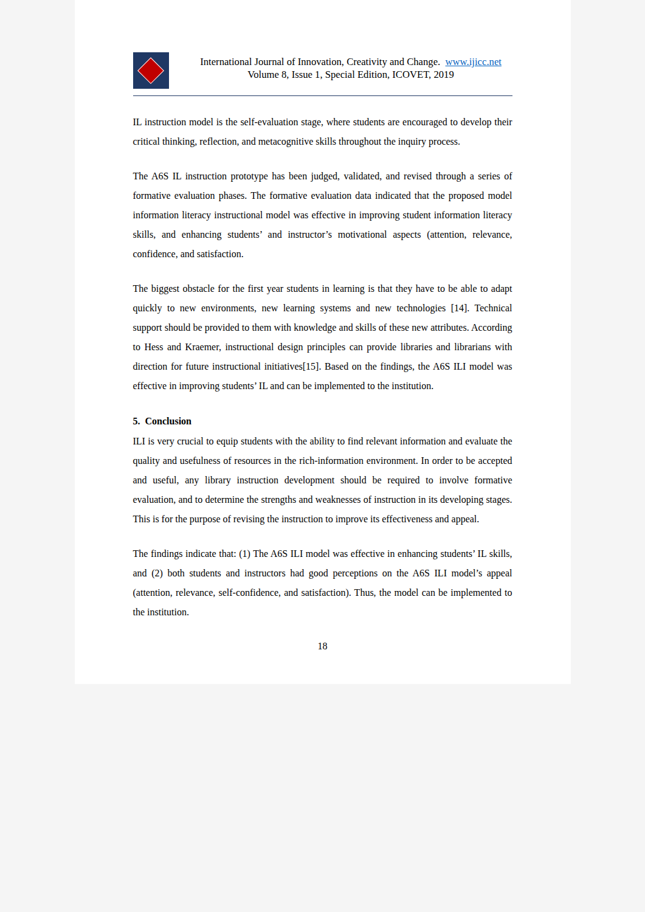International Journal of Innovation, Creativity and Change. www.ijicc.net
Volume 8, Issue 1, Special Edition, ICOVET, 2019
IL instruction model is the self-evaluation stage, where students are encouraged to develop their critical thinking, reflection, and metacognitive skills throughout the inquiry process.
The A6S IL instruction prototype has been judged, validated, and revised through a series of formative evaluation phases. The formative evaluation data indicated that the proposed model information literacy instructional model was effective in improving student information literacy skills, and enhancing students’ and instructor’s motivational aspects (attention, relevance, confidence, and satisfaction.
The biggest obstacle for the first year students in learning is that they have to be able to adapt quickly to new environments, new learning systems and new technologies [14]. Technical support should be provided to them with knowledge and skills of these new attributes. According to Hess and Kraemer, instructional design principles can provide libraries and librarians with direction for future instructional initiatives[15]. Based on the findings, the A6S ILI model was effective in improving students’ IL and can be implemented to the institution.
5. Conclusion
ILI is very crucial to equip students with the ability to find relevant information and evaluate the quality and usefulness of resources in the rich-information environment. In order to be accepted and useful, any library instruction development should be required to involve formative evaluation, and to determine the strengths and weaknesses of instruction in its developing stages. This is for the purpose of revising the instruction to improve its effectiveness and appeal.
The findings indicate that: (1) The A6S ILI model was effective in enhancing students’ IL skills, and (2) both students and instructors had good perceptions on the A6S ILI model’s appeal (attention, relevance, self-confidence, and satisfaction). Thus, the model can be implemented to the institution.
18